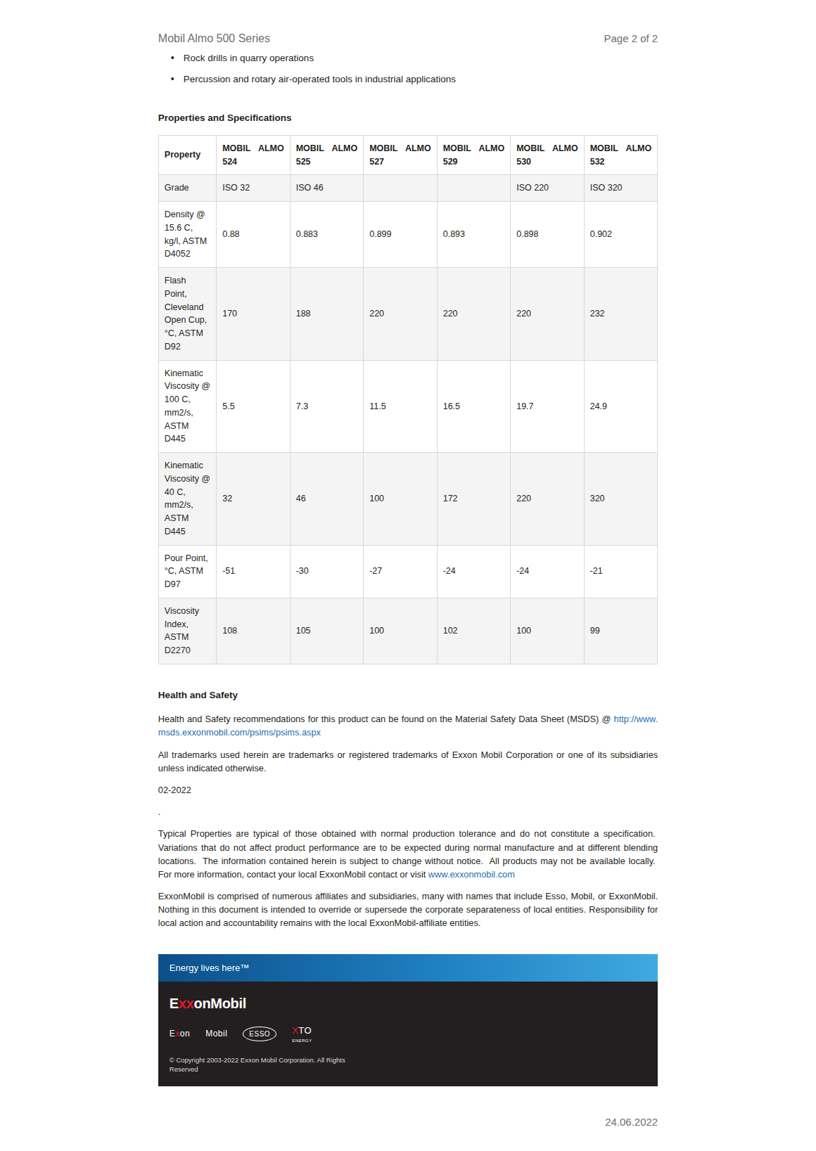Mobil Almo 500 Series
Page 2 of 2
Rock drills in quarry operations
Percussion and rotary air-operated tools in industrial applications
Properties and Specifications
| Property | MOBIL ALMO 524 | MOBIL ALMO 525 | MOBIL ALMO 527 | MOBIL ALMO 529 | MOBIL ALMO 530 | MOBIL ALMO 532 |
| --- | --- | --- | --- | --- | --- | --- |
| Grade | ISO 32 | ISO 46 | | | ISO 220 | ISO 320 |
| Density @ 15.6 C, kg/l, ASTM D4052 | 0.88 | 0.883 | 0.899 | 0.893 | 0.898 | 0.902 |
| Flash Point, Cleveland Open Cup, °C, ASTM D92 | 170 | 188 | 220 | 220 | 220 | 232 |
| Kinematic Viscosity @ 100 C, mm2/s, ASTM D445 | 5.5 | 7.3 | 11.5 | 16.5 | 19.7 | 24.9 |
| Kinematic Viscosity @ 40 C, mm2/s, ASTM D445 | 32 | 46 | 100 | 172 | 220 | 320 |
| Pour Point, °C, ASTM D97 | -51 | -30 | -27 | -24 | -24 | -21 |
| Viscosity Index, ASTM D2270 | 108 | 105 | 100 | 102 | 100 | 99 |
Health and Safety
Health and Safety recommendations for this product can be found on the Material Safety Data Sheet (MSDS) @ http://www.msds.exxonmobil.com/psims/psims.aspx
All trademarks used herein are trademarks or registered trademarks of Exxon Mobil Corporation or one of its subsidiaries unless indicated otherwise.
02-2022
.
Typical Properties are typical of those obtained with normal production tolerance and do not constitute a specification. Variations that do not affect product performance are to be expected during normal manufacture and at different blending locations. The information contained herein is subject to change without notice. All products may not be available locally. For more information, contact your local ExxonMobil contact or visit www.exxonmobil.com
ExxonMobil is comprised of numerous affiliates and subsidiaries, many with names that include Esso, Mobil, or ExxonMobil. Nothing in this document is intended to override or supersede the corporate separateness of local entities. Responsibility for local action and accountability remains with the local ExxonMobil-affiliate entities.
Energy lives here™
ExxonMobil
Exon Mobil ESSO XTOENERGY
© Copyright 2003-2022 Exxon Mobil Corporation. All Rights Reserved
24.06.2022